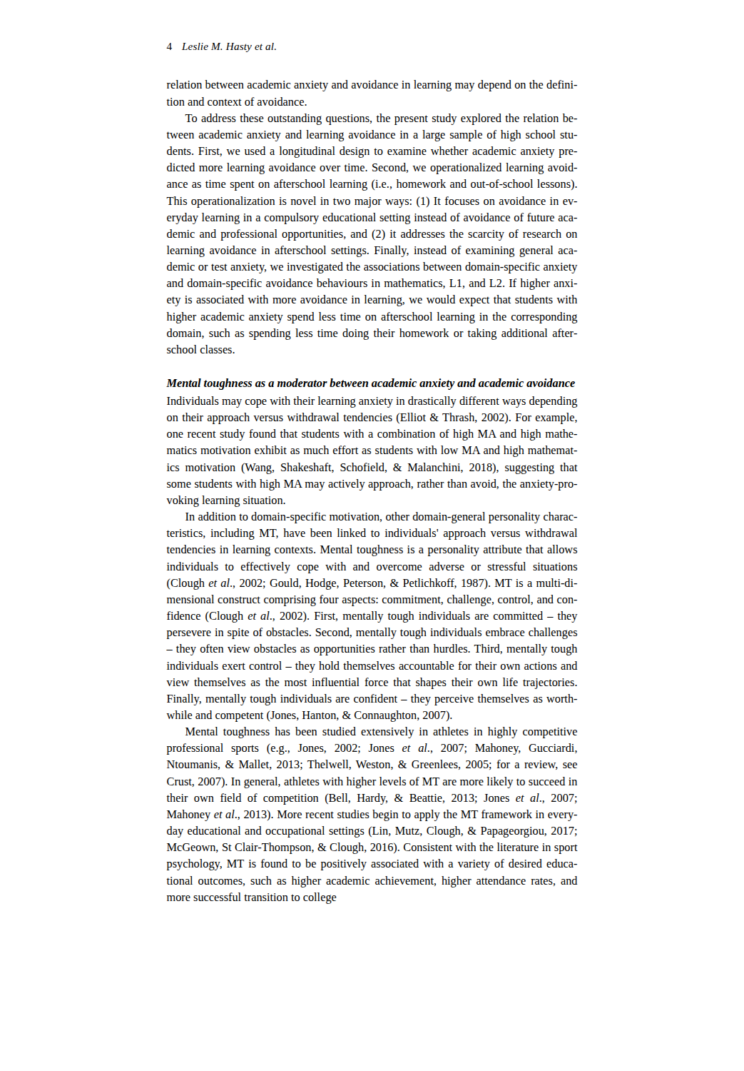4 Leslie M. Hasty et al.
relation between academic anxiety and avoidance in learning may depend on the definition and context of avoidance.
To address these outstanding questions, the present study explored the relation between academic anxiety and learning avoidance in a large sample of high school students. First, we used a longitudinal design to examine whether academic anxiety predicted more learning avoidance over time. Second, we operationalized learning avoidance as time spent on afterschool learning (i.e., homework and out-of-school lessons). This operationalization is novel in two major ways: (1) It focuses on avoidance in everyday learning in a compulsory educational setting instead of avoidance of future academic and professional opportunities, and (2) it addresses the scarcity of research on learning avoidance in afterschool settings. Finally, instead of examining general academic or test anxiety, we investigated the associations between domain-specific anxiety and domain-specific avoidance behaviours in mathematics, L1, and L2. If higher anxiety is associated with more avoidance in learning, we would expect that students with higher academic anxiety spend less time on afterschool learning in the corresponding domain, such as spending less time doing their homework or taking additional afterschool classes.
Mental toughness as a moderator between academic anxiety and academic avoidance
Individuals may cope with their learning anxiety in drastically different ways depending on their approach versus withdrawal tendencies (Elliot & Thrash, 2002). For example, one recent study found that students with a combination of high MA and high mathematics motivation exhibit as much effort as students with low MA and high mathematics motivation (Wang, Shakeshaft, Schofield, & Malanchini, 2018), suggesting that some students with high MA may actively approach, rather than avoid, the anxiety-provoking learning situation.
In addition to domain-specific motivation, other domain-general personality characteristics, including MT, have been linked to individuals' approach versus withdrawal tendencies in learning contexts. Mental toughness is a personality attribute that allows individuals to effectively cope with and overcome adverse or stressful situations (Clough et al., 2002; Gould, Hodge, Peterson, & Petlichkoff, 1987). MT is a multi-dimensional construct comprising four aspects: commitment, challenge, control, and confidence (Clough et al., 2002). First, mentally tough individuals are committed – they persevere in spite of obstacles. Second, mentally tough individuals embrace challenges – they often view obstacles as opportunities rather than hurdles. Third, mentally tough individuals exert control – they hold themselves accountable for their own actions and view themselves as the most influential force that shapes their own life trajectories. Finally, mentally tough individuals are confident – they perceive themselves as worthwhile and competent (Jones, Hanton, & Connaughton, 2007).
Mental toughness has been studied extensively in athletes in highly competitive professional sports (e.g., Jones, 2002; Jones et al., 2007; Mahoney, Gucciardi, Ntoumanis, & Mallet, 2013; Thelwell, Weston, & Greenlees, 2005; for a review, see Crust, 2007). In general, athletes with higher levels of MT are more likely to succeed in their own field of competition (Bell, Hardy, & Beattie, 2013; Jones et al., 2007; Mahoney et al., 2013). More recent studies begin to apply the MT framework in everyday educational and occupational settings (Lin, Mutz, Clough, & Papageorgiou, 2017; McGeown, St Clair-Thompson, & Clough, 2016). Consistent with the literature in sport psychology, MT is found to be positively associated with a variety of desired educational outcomes, such as higher academic achievement, higher attendance rates, and more successful transition to college